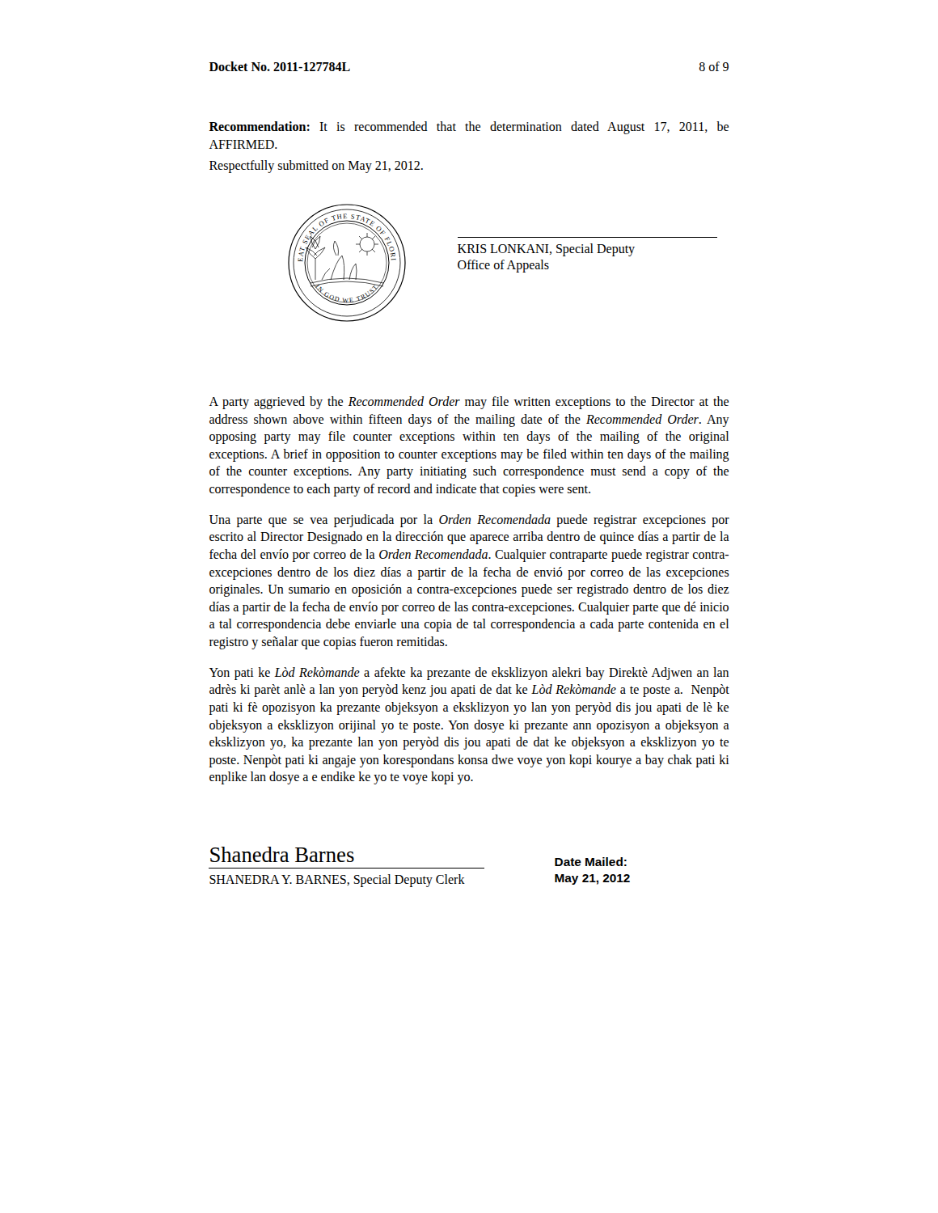Docket No. 2011-127784L 8 of 9
Recommendation: It is recommended that the determination dated August 17, 2011, be AFFIRMED.
Respectfully submitted on May 21, 2012.
GREAT SEAL OF THE STATE OF FLORIDA IN GOD WE TRUST
KRIS LONKANI, Special Deputy
Office of Appeals
A party aggrieved by the Recommended Order may file written exceptions to the Director at the address shown above within fifteen days of the mailing date of the Recommended Order. Any opposing party may file counter exceptions within ten days of the mailing of the original exceptions. A brief in opposition to counter exceptions may be filed within ten days of the mailing of the counter exceptions. Any party initiating such correspondence must send a copy of the correspondence to each party of record and indicate that copies were sent.
Una parte que se vea perjudicada por la Orden Recomendada puede registrar excepciones por escrito al Director Designado en la dirección que aparece arriba dentro de quince días a partir de la fecha del envío por correo de la Orden Recomendada. Cualquier contraparte puede registrar contra-excepciones dentro de los diez días a partir de la fecha de envió por correo de las excepciones originales. Un sumario en oposición a contra-excepciones puede ser registrado dentro de los diez días a partir de la fecha de envío por correo de las contra-excepciones. Cualquier parte que dé inicio a tal correspondencia debe enviarle una copia de tal correspondencia a cada parte contenida en el registro y señalar que copias fueron remitidas.
Yon pati ke Lòd Rekòmande a afekte ka prezante de eksklizyon alekri bay Direktè Adjwen an lan adrès ki parèt anlè a lan yon peryòd kenz jou apati de dat ke Lòd Rekòmande a te poste a. Nenpòt pati ki fè opozisyon ka prezante objeksyon a eksklizyon yo lan yon peryòd dis jou apati de lè ke objeksyon a eksklizyon orijinal yo te poste. Yon dosye ki prezante ann opozisyon a objeksyon a eksklizyon yo, ka prezante lan yon peryòd dis jou apati de dat ke objeksyon a eksklizyon yo te poste. Nenpòt pati ki angaje yon korespondans konsa dwe voye yon kopi kourye a bay chak pati ki enplike lan dosye a e endike ke yo te voye kopi yo.
Shanedra Barnes
SHANEDRA Y. BARNES, Special Deputy Clerk
Date Mailed:
May 21, 2012